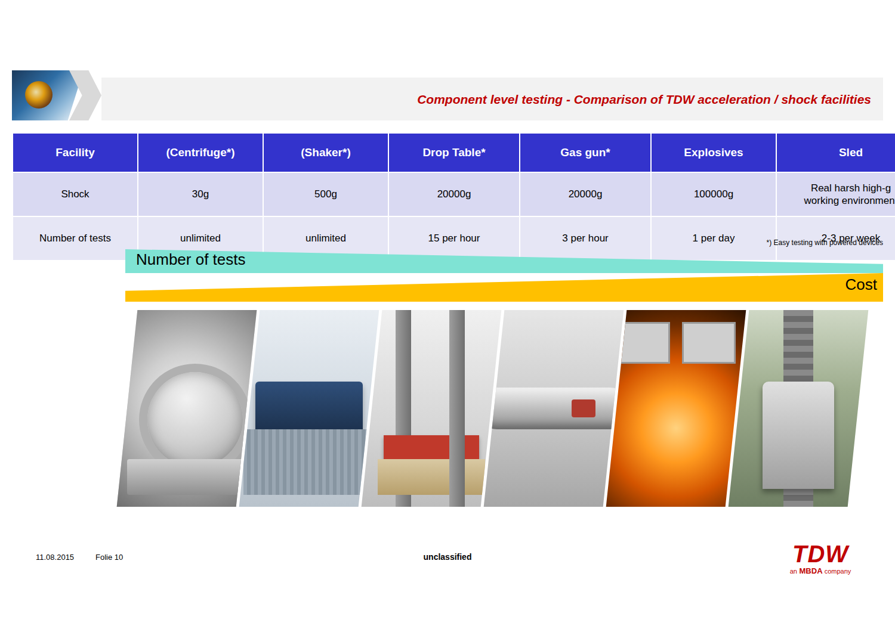Component level testing - Comparison of TDW acceleration / shock facilities
| Facility | (Centrifuge*) | (Shaker*) | Drop Table* | Gas gun* | Explosives | Sled |
| --- | --- | --- | --- | --- | --- | --- |
| Shock | 30g | 500g | 20000g | 20000g | 100000g | Real harsh high-g working environment |
| Number of tests | unlimited | unlimited | 15 per hour | 3 per hour | 1 per day | 2-3 per week |
*) Easy testing with powered devices
Number of tests
Cost
11.08.2015
Folie 10
unclassified
TDW
an MBDA company